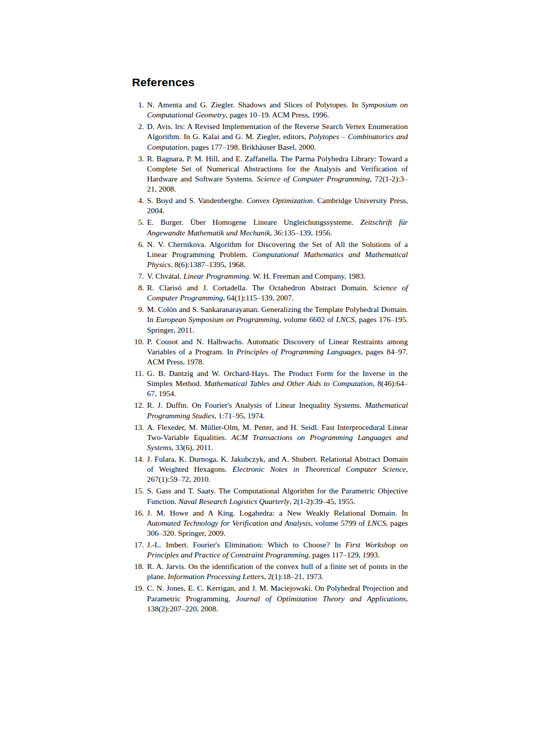References
N. Amenta and G. Ziegler. Shadows and Slices of Polytopes. In Symposium on Computational Geometry, pages 10–19. ACM Press, 1996.
D. Avis. lrs: A Revised Implementation of the Reverse Search Vertex Enumeration Algorithm. In G. Kalai and G. M. Ziegler, editors, Polytopes – Combinatorics and Computation, pages 177–198. Brikhäuser Basel, 2000.
R. Bagnara, P. M. Hill, and E. Zaffanella. The Parma Polyhedra Library: Toward a Complete Set of Numerical Abstractions for the Analysis and Verification of Hardware and Software Systems. Science of Computer Programming, 72(1-2):3–21, 2008.
S. Boyd and S. Vandenberghe. Convex Optimization. Cambridge University Press, 2004.
E. Burger. Über Homogene Lineare Ungleichungssysteme. Zeitschrift für Angewandte Mathematik und Mechanik, 36:135–139, 1956.
N. V. Chernikova. Algorithm for Discovering the Set of All the Solutions of a Linear Programming Problem. Computational Mathematics and Mathematical Physics, 8(6):1387–1395, 1968.
V. Chvátal. Linear Programming. W. H. Freeman and Company, 1983.
R. Clarisó and J. Cortadella. The Octahedron Abstract Domain. Science of Computer Programming, 64(1):115–139, 2007.
M. Colón and S. Sankaranarayanan. Generalizing the Template Polyhedral Domain. In European Symposium on Programming, volume 6602 of LNCS, pages 176–195. Springer, 2011.
P. Cousot and N. Halbwachs. Automatic Discovery of Linear Restraints among Variables of a Program. In Principles of Programming Languages, pages 84–97. ACM Press, 1978.
G. B. Dantzig and W. Orchard-Hays. The Product Form for the Inverse in the Simplex Method. Mathematical Tables and Other Aids to Computation, 8(46):64–67, 1954.
R. J. Duffin. On Fourier's Analysis of Linear Inequality Systems. Mathematical Programming Studies, 1:71–95, 1974.
A. Flexeder, M. Müller-Olm, M. Petter, and H. Seidl. Fast Interprocedural Linear Two-Variable Equalities. ACM Transactions on Programming Languages and Systems, 33(6), 2011.
J. Fulara, K. Durnoga, K. Jakubczyk, and A. Shubert. Relational Abstract Domain of Weighted Hexagons. Electronic Notes in Theoretical Computer Science, 267(1):59–72, 2010.
S. Gass and T. Saaty. The Computational Algorithm for the Parametric Objective Function. Naval Research Logistics Quarterly, 2(1-2):39–45, 1955.
J. M. Howe and A King. Logahedra: a New Weakly Relational Domain. In Automated Technology for Verification and Analysis, volume 5799 of LNCS, pages 306–320. Springer, 2009.
J.-L. Imbert. Fourier's Elimination: Which to Choose? In First Workshop on Principles and Practice of Constraint Programming, pages 117–129, 1993.
R. A. Jarvis. On the identification of the convex hull of a finite set of points in the plane. Information Processing Letters, 2(1):18–21, 1973.
C. N. Jones, E. C. Kerrigan, and J. M. Maciejowski. On Polyhedral Projection and Parametric Programming. Journal of Optimization Theory and Applications, 138(2):207–220, 2008.